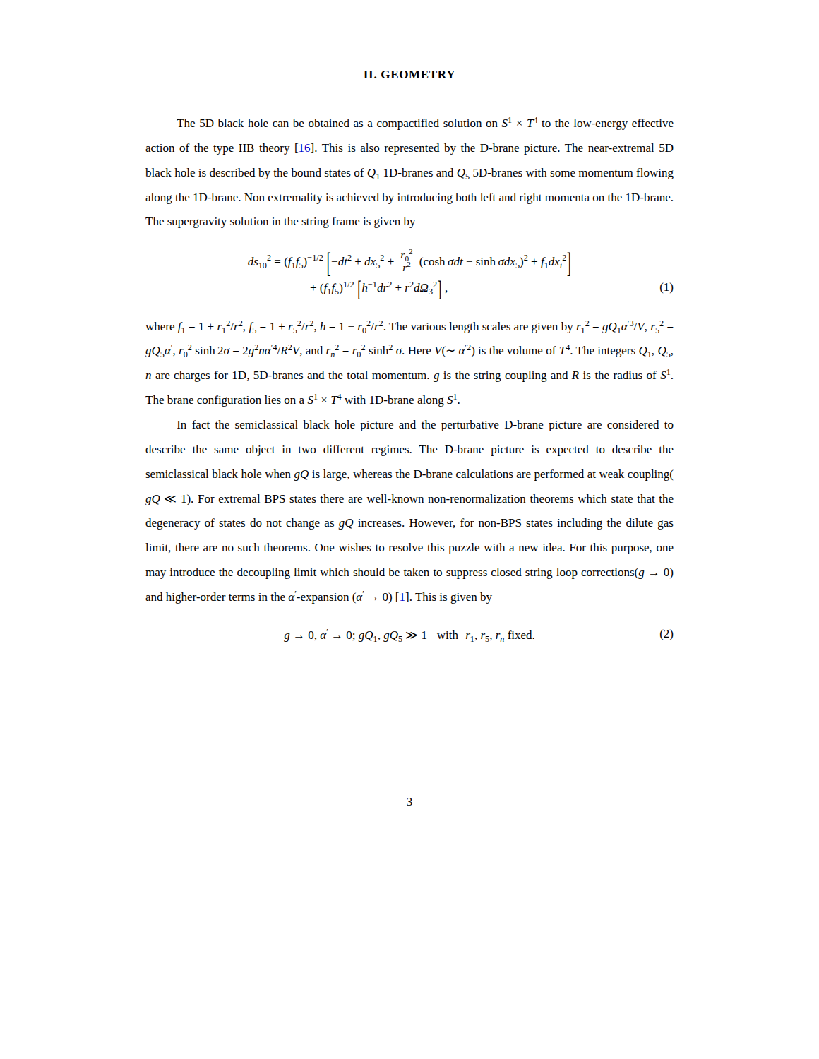II. GEOMETRY
The 5D black hole can be obtained as a compactified solution on S1 × T4 to the low-energy effective action of the type IIB theory [16]. This is also represented by the D-brane picture. The near-extremal 5D black hole is described by the bound states of Q1 1D-branes and Q5 5D-branes with some momentum flowing along the 1D-brane. Non extremality is achieved by introducing both left and right momenta on the 1D-brane. The supergravity solution in the string frame is given by
ds102 = (f1f5)−1/2 [−dt2 + dx52 + r02 r2 (cosh σdt − sinh σdx5)2 + f1dxi2]
+ (f1f5)1/2 [h−1dr2 + r2dΩ32] ,
(1)
where f1 = 1 + r12/r2, f5 = 1 + r52/r2, h = 1 − r02/r2. The various length scales are given by r12 = gQ1α′3/V, r52 = gQ5α′, r02 sinh 2σ = 2g2nα′4/R2V, and rn2 = r02 sinh2 σ. Here V(∼ α′2) is the volume of T4. The integers Q1, Q5, n are charges for 1D, 5D-branes and the total momentum. g is the string coupling and R is the radius of S1. The brane configuration lies on a S1 × T4 with 1D-brane along S1.
In fact the semiclassical black hole picture and the perturbative D-brane picture are considered to describe the same object in two different regimes. The D-brane picture is expected to describe the semiclassical black hole when gQ is large, whereas the D-brane calculations are performed at weak coupling( gQ ≪ 1). For extremal BPS states there are well-known non-renormalization theorems which state that the degeneracy of states do not change as gQ increases. However, for non-BPS states including the dilute gas limit, there are no such theorems. One wishes to resolve this puzzle with a new idea. For this purpose, one may introduce the decoupling limit which should be taken to suppress closed string loop corrections(g → 0) and higher-order terms in the α′-expansion (α′ → 0) [1]. This is given by
g → 0, α′ → 0; gQ1, gQ5 ≫ 1 with r1, r5, rn fixed.
(2)
3